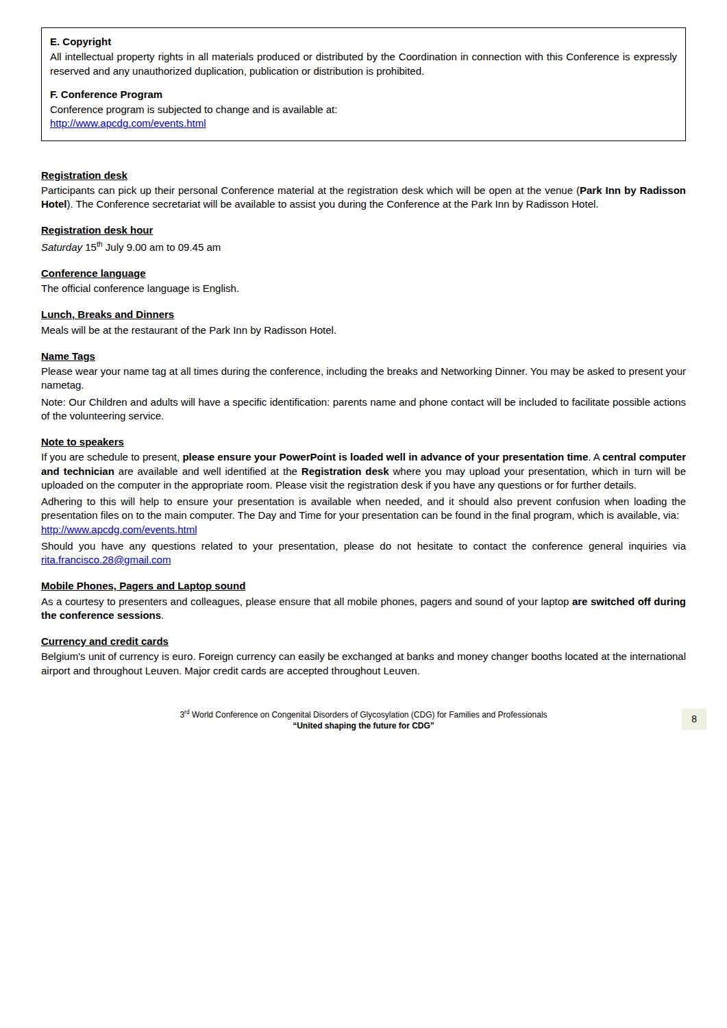E. Copyright
All intellectual property rights in all materials produced or distributed by the Coordination in connection with this Conference is expressly reserved and any unauthorized duplication, publication or distribution is prohibited.
F. Conference Program
Conference program is subjected to change and is available at:
http://www.apcdg.com/events.html
Registration desk
Participants can pick up their personal Conference material at the registration desk which will be open at the venue (Park Inn by Radisson Hotel). The Conference secretariat will be available to assist you during the Conference at the Park Inn by Radisson Hotel.
Registration desk hour
Saturday 15th July 9.00 am to 09.45 am
Conference language
The official conference language is English.
Lunch, Breaks and Dinners
Meals will be at the restaurant of the Park Inn by Radisson Hotel.
Name Tags
Please wear your name tag at all times during the conference, including the breaks and Networking Dinner. You may be asked to present your nametag.
Note: Our Children and adults will have a specific identification: parents name and phone contact will be included to facilitate possible actions of the volunteering service.
Note to speakers
If you are schedule to present, please ensure your PowerPoint is loaded well in advance of your presentation time. A central computer and technician are available and well identified at the Registration desk where you may upload your presentation, which in turn will be uploaded on the computer in the appropriate room. Please visit the registration desk if you have any questions or for further details.
Adhering to this will help to ensure your presentation is available when needed, and it should also prevent confusion when loading the presentation files on to the main computer. The Day and Time for your presentation can be found in the final program, which is available, via:
http://www.apcdg.com/events.html
Should you have any questions related to your presentation, please do not hesitate to contact the conference general inquiries via rita.francisco.28@gmail.com
Mobile Phones, Pagers and Laptop sound
As a courtesy to presenters and colleagues, please ensure that all mobile phones, pagers and sound of your laptop are switched off during the conference sessions.
Currency and credit cards
Belgium's unit of currency is euro. Foreign currency can easily be exchanged at banks and money changer booths located at the international airport and throughout Leuven. Major credit cards are accepted throughout Leuven.
3rd World Conference on Congenital Disorders of Glycosylation (CDG) for Families and Professionals
“United shaping the future for CDG”
8